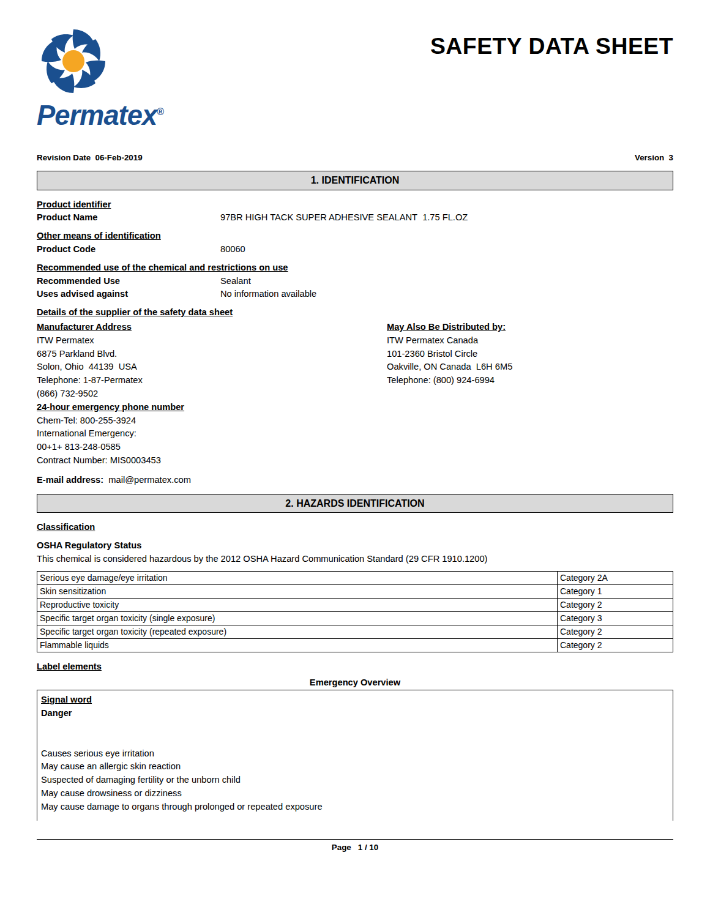Permatex®
SAFETY DATA SHEET
Revision Date 06-Feb-2019
Version 3
1. IDENTIFICATION
Product identifier
Product Name
97BR HIGH TACK SUPER ADHESIVE SEALANT 1.75 FL.OZ
Other means of identification
Product Code
80060
Recommended use of the chemical and restrictions on use
Recommended Use
Sealant
Uses advised against
No information available
Details of the supplier of the safety data sheet
Manufacturer Address
ITW Permatex
6875 Parkland Blvd.
Solon, Ohio 44139 USA
Telephone: 1-87-Permatex
(866) 732-9502
24-hour emergency phone number
Chem-Tel: 800-255-3924
International Emergency:
00+1+ 813-248-0585
Contract Number: MIS0003453
May Also Be Distributed by:
ITW Permatex Canada
101-2360 Bristol Circle
Oakville, ON Canada L6H 6M5
Telephone: (800) 924-6994
E-mail address: mail@permatex.com
2. HAZARDS IDENTIFICATION
Classification
OSHA Regulatory Status
This chemical is considered hazardous by the 2012 OSHA Hazard Communication Standard (29 CFR 1910.1200)
| Serious eye damage/eye irritation | Category 2A |
| Skin sensitization | Category 1 |
| Reproductive toxicity | Category 2 |
| Specific target organ toxicity (single exposure) | Category 3 |
| Specific target organ toxicity (repeated exposure) | Category 2 |
| Flammable liquids | Category 2 |
Label elements
Emergency Overview
Signal word
Danger
Causes serious eye irritation
May cause an allergic skin reaction
Suspected of damaging fertility or the unborn child
May cause drowsiness or dizziness
May cause damage to organs through prolonged or repeated exposure
Page 1 / 10